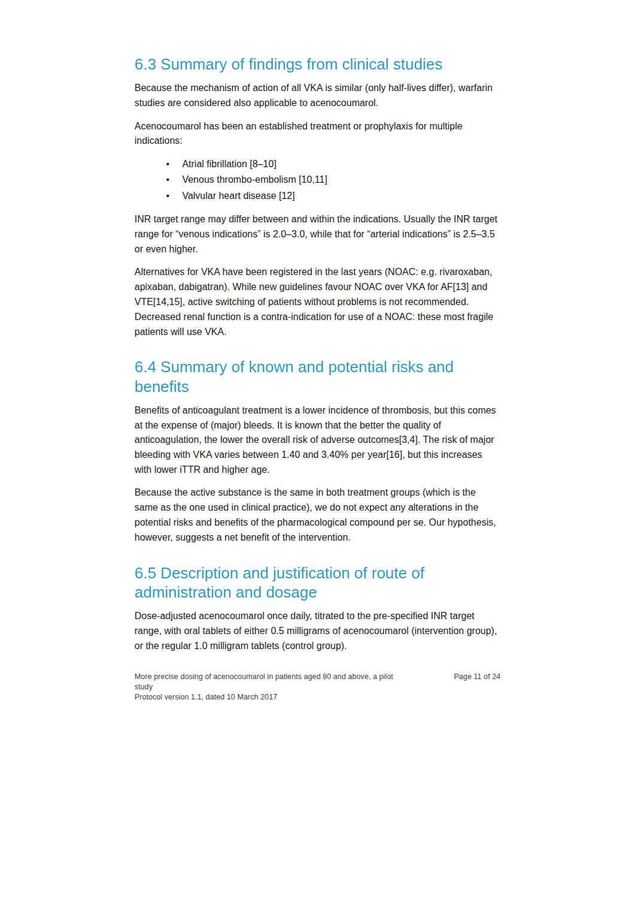6.3 Summary of findings from clinical studies
Because the mechanism of action of all VKA is similar (only half-lives differ), warfarin studies are considered also applicable to acenocoumarol.
Acenocoumarol has been an established treatment or prophylaxis for multiple indications:
Atrial fibrillation [8–10]
Venous thrombo-embolism [10,11]
Valvular heart disease [12]
INR target range may differ between and within the indications. Usually the INR target range for “venous indications” is 2.0–3.0, while that for “arterial indications” is 2.5–3.5 or even higher.
Alternatives for VKA have been registered in the last years (NOAC: e.g. rivaroxaban, apixaban, dabigatran). While new guidelines favour NOAC over VKA for AF[13] and VTE[14,15], active switching of patients without problems is not recommended. Decreased renal function is a contra-indication for use of a NOAC: these most fragile patients will use VKA.
6.4 Summary of known and potential risks and benefits
Benefits of anticoagulant treatment is a lower incidence of thrombosis, but this comes at the expense of (major) bleeds. It is known that the better the quality of anticoagulation, the lower the overall risk of adverse outcomes[3,4]. The risk of major bleeding with VKA varies between 1.40 and 3.40% per year[16], but this increases with lower iTTR and higher age.
Because the active substance is the same in both treatment groups (which is the same as the one used in clinical practice), we do not expect any alterations in the potential risks and benefits of the pharmacological compound per se. Our hypothesis, however, suggests a net benefit of the intervention.
6.5 Description and justification of route of administration and dosage
Dose-adjusted acenocoumarol once daily, titrated to the pre-specified INR target range, with oral tablets of either 0.5 milligrams of acenocoumarol (intervention group), or the regular 1.0 milligram tablets (control group).
More precise dosing of acenocoumarol in patients aged 80 and above, a pilot study
Protocol version 1.1, dated 10 March 2017
Page 11 of 24